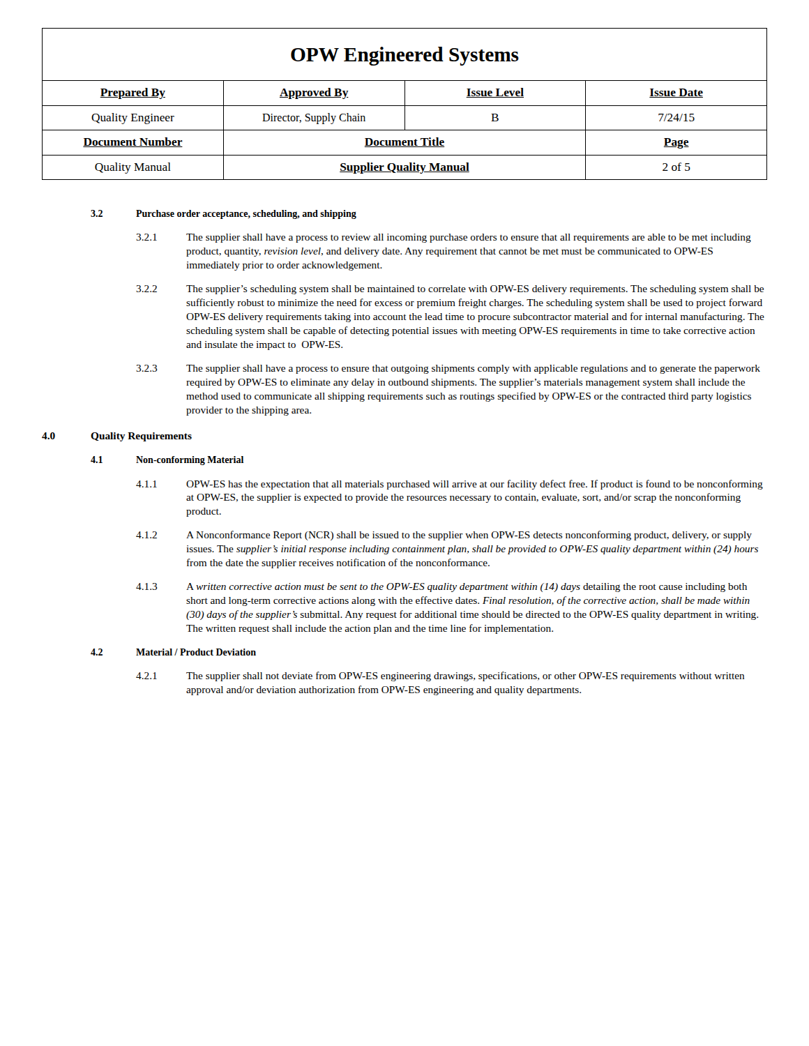| OPW Engineered Systems |
| Prepared By | Approved By | Issue Level | Issue Date |
| Quality Engineer | Director, Supply Chain | B | 7/24/15 |
| Document Number | Document Title | Page |
| Quality Manual | Supplier Quality Manual | 2 of 5 |
3.2
Purchase order acceptance, scheduling, and shipping
3.2.1
The supplier shall have a process to review all incoming purchase orders to ensure that all requirements are able to be met including product, quantity, revision level, and delivery date. Any requirement that cannot be met must be communicated to OPW-ES immediately prior to order acknowledgement.
3.2.2
The supplier’s scheduling system shall be maintained to correlate with OPW-ES delivery requirements. The scheduling system shall be sufficiently robust to minimize the need for excess or premium freight charges. The scheduling system shall be used to project forward OPW-ES delivery requirements taking into account the lead time to procure subcontractor material and for internal manufacturing. The scheduling system shall be capable of detecting potential issues with meeting OPW-ES requirements in time to take corrective action and insulate the impact to OPW-ES.
3.2.3
The supplier shall have a process to ensure that outgoing shipments comply with applicable regulations and to generate the paperwork required by OPW-ES to eliminate any delay in outbound shipments. The supplier’s materials management system shall include the method used to communicate all shipping requirements such as routings specified by OPW-ES or the contracted third party logistics provider to the shipping area.
4.0
Quality Requirements
4.1
Non-conforming Material
4.1.1
OPW-ES has the expectation that all materials purchased will arrive at our facility defect free. If product is found to be nonconforming at OPW-ES, the supplier is expected to provide the resources necessary to contain, evaluate, sort, and/or scrap the nonconforming product.
4.1.2
A Nonconformance Report (NCR) shall be issued to the supplier when OPW-ES detects nonconforming product, delivery, or supply issues. The supplier’s initial response including containment plan, shall be provided to OPW-ES quality department within (24) hours from the date the supplier receives notification of the nonconformance.
4.1.3
A written corrective action must be sent to the OPW-ES quality department within (14) days detailing the root cause including both short and long-term corrective actions along with the effective dates. Final resolution, of the corrective action, shall be made within (30) days of the supplier’s submittal. Any request for additional time should be directed to the OPW-ES quality department in writing. The written request shall include the action plan and the time line for implementation.
4.2
Material / Product Deviation
4.2.1
The supplier shall not deviate from OPW-ES engineering drawings, specifications, or other OPW-ES requirements without written approval and/or deviation authorization from OPW-ES engineering and quality departments.